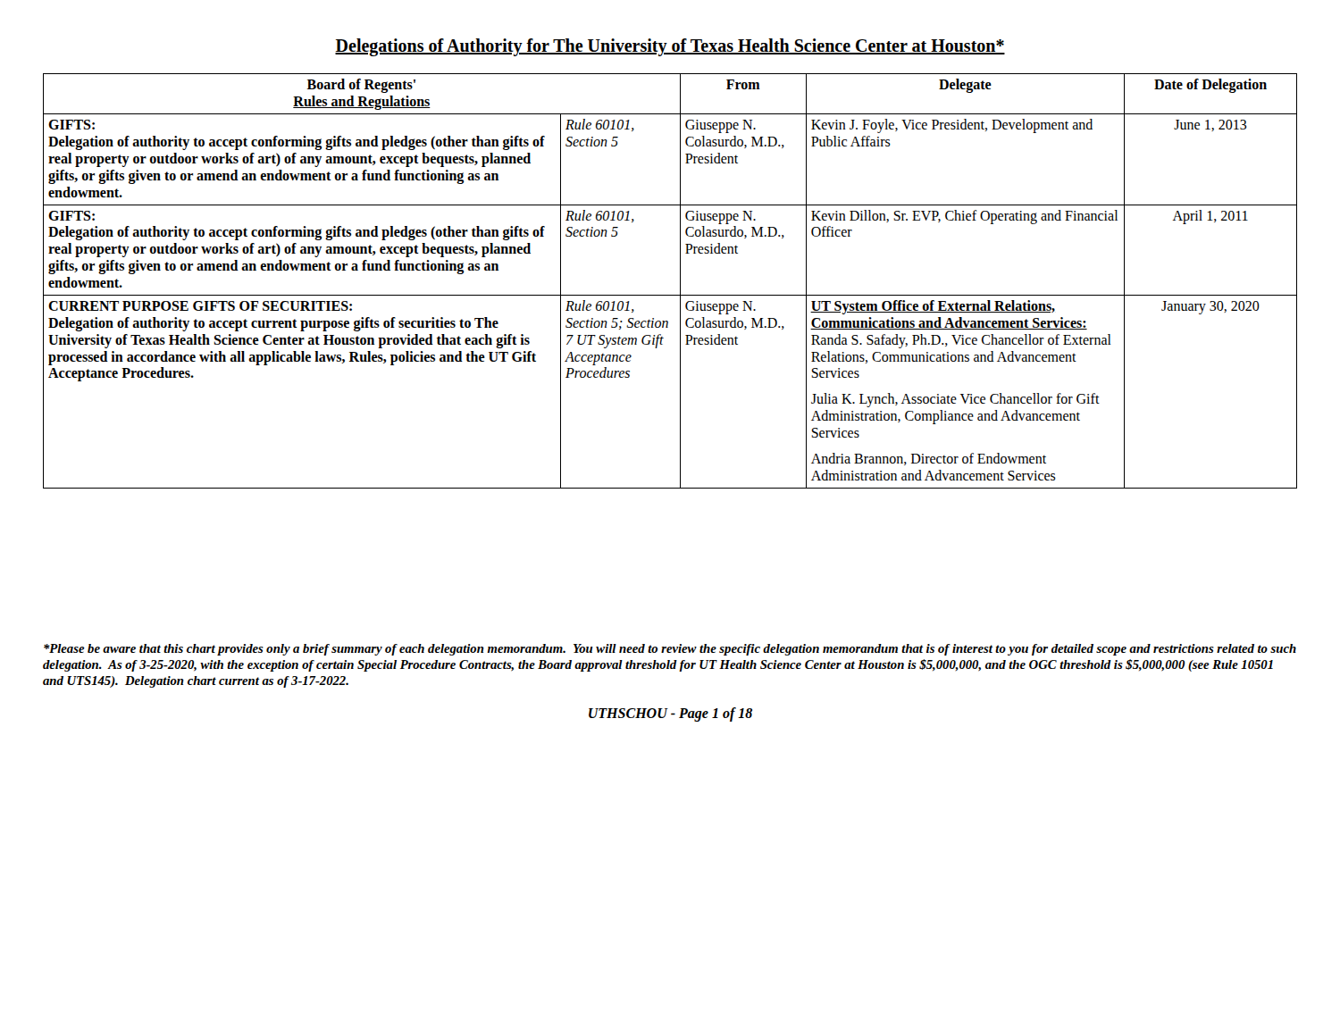Delegations of Authority for The University of Texas Health Science Center at Houston*
| Board of Regents' Rules and Regulations | From | Delegate | Date of Delegation |
| --- | --- | --- | --- |
| GIFTS: Delegation of authority to accept conforming gifts and pledges (other than gifts of real property or outdoor works of art) of any amount, except bequests, planned gifts, or gifts given to or amend an endowment or a fund functioning as an endowment. | Rule 60101, Section 5 | Giuseppe N. Colasurdo, M.D., President | Kevin J. Foyle, Vice President, Development and Public Affairs | June 1, 2013 |
| GIFTS: Delegation of authority to accept conforming gifts and pledges (other than gifts of real property or outdoor works of art) of any amount, except bequests, planned gifts, or gifts given to or amend an endowment or a fund functioning as an endowment. | Rule 60101, Section 5 | Giuseppe N. Colasurdo, M.D., President | Kevin Dillon, Sr. EVP, Chief Operating and Financial Officer | April 1, 2011 |
| CURRENT PURPOSE GIFTS OF SECURITIES: Delegation of authority to accept current purpose gifts of securities to The University of Texas Health Science Center at Houston provided that each gift is processed in accordance with all applicable laws, Rules, policies and the UT Gift Acceptance Procedures. | Rule 60101, Section 5; Section 7 UT System Gift Acceptance Procedures | Giuseppe N. Colasurdo, M.D., President | UT System Office of External Relations, Communications and Advancement Services: Randa S. Safady, Ph.D., Vice Chancellor of External Relations, Communications and Advancement Services Julia K. Lynch, Associate Vice Chancellor for Gift Administration, Compliance and Advancement Services Andria Brannon, Director of Endowment Administration and Advancement Services | January 30, 2020 |
*Please be aware that this chart provides only a brief summary of each delegation memorandum. You will need to review the specific delegation memorandum that is of interest to you for detailed scope and restrictions related to such delegation. As of 3-25-2020, with the exception of certain Special Procedure Contracts, the Board approval threshold for UT Health Science Center at Houston is $5,000,000, and the OGC threshold is $5,000,000 (see Rule 10501 and UTS145). Delegation chart current as of 3-17-2022.
UTHSCHOU - Page 1 of 18